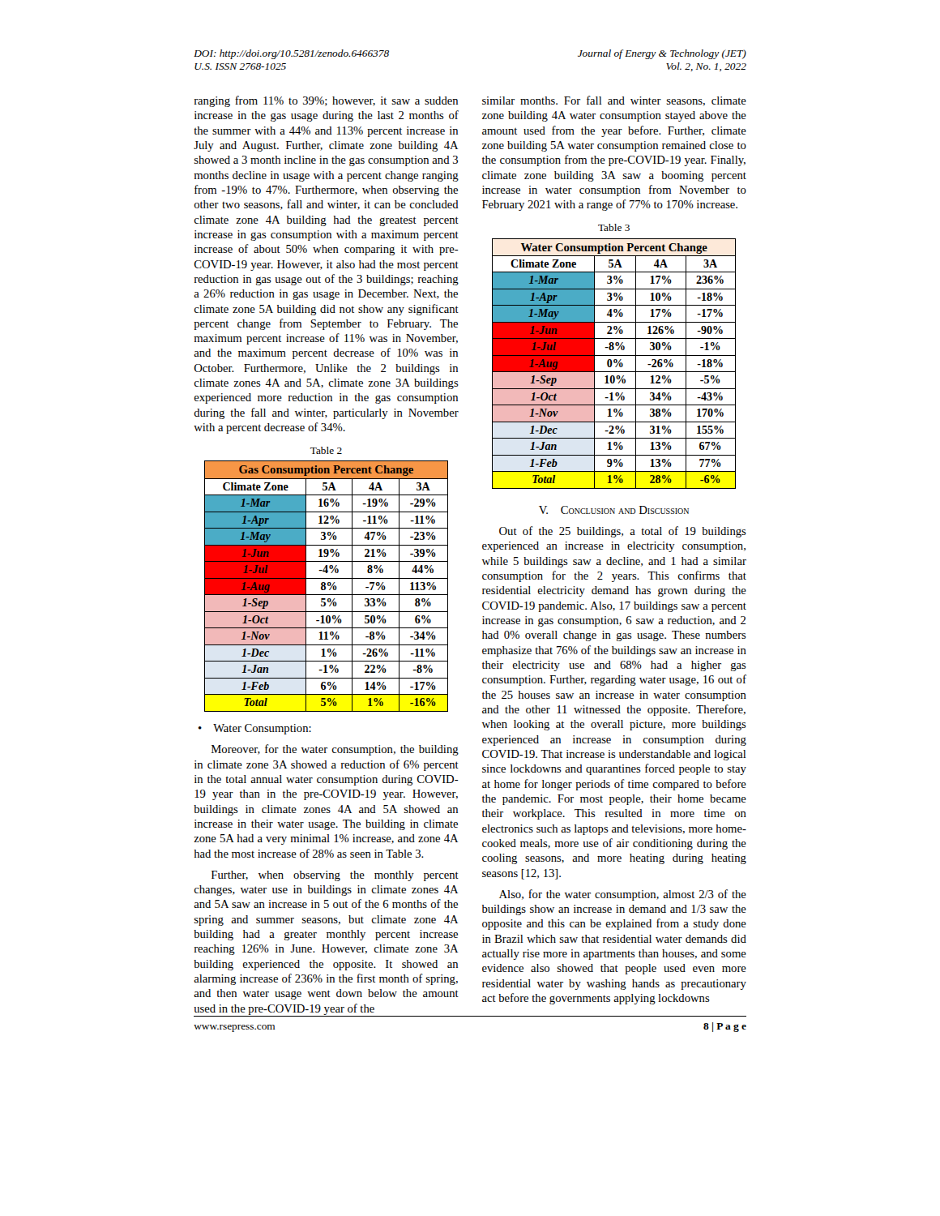DOI: http://doi.org/10.5281/zenodo.6466378
U.S. ISSN 2768-1025
Journal of Energy & Technology (JET)
Vol. 2, No. 1, 2022
ranging from 11% to 39%; however, it saw a sudden increase in the gas usage during the last 2 months of the summer with a 44% and 113% percent increase in July and August. Further, climate zone building 4A showed a 3 month incline in the gas consumption and 3 months decline in usage with a percent change ranging from -19% to 47%. Furthermore, when observing the other two seasons, fall and winter, it can be concluded climate zone 4A building had the greatest percent increase in gas consumption with a maximum percent increase of about 50% when comparing it with pre-COVID-19 year. However, it also had the most percent reduction in gas usage out of the 3 buildings; reaching a 26% reduction in gas usage in December. Next, the climate zone 5A building did not show any significant percent change from September to February. The maximum percent increase of 11% was in November, and the maximum percent decrease of 10% was in October. Furthermore, Unlike the 2 buildings in climate zones 4A and 5A, climate zone 3A buildings experienced more reduction in the gas consumption during the fall and winter, particularly in November with a percent decrease of 34%.
Table 2
| Gas Consumption Percent Change |
| Climate Zone | 5A | 4A | 3A |
| 1-Mar | 16% | -19% | -29% |
| 1-Apr | 12% | -11% | -11% |
| 1-May | 3% | 47% | -23% |
| 1-Jun | 19% | 21% | -39% |
| 1-Jul | -4% | 8% | 44% |
| 1-Aug | 8% | -7% | 113% |
| 1-Sep | 5% | 33% | 8% |
| 1-Oct | -10% | 50% | 6% |
| 1-Nov | 11% | -8% | -34% |
| 1-Dec | 1% | -26% | -11% |
| 1-Jan | -1% | 22% | -8% |
| 1-Feb | 6% | 14% | -17% |
| Total | 5% | 1% | -16% |
Water Consumption:
Moreover, for the water consumption, the building in climate zone 3A showed a reduction of 6% percent in the total annual water consumption during COVID-19 year than in the pre-COVID-19 year. However, buildings in climate zones 4A and 5A showed an increase in their water usage. The building in climate zone 5A had a very minimal 1% increase, and zone 4A had the most increase of 28% as seen in Table 3.
Further, when observing the monthly percent changes, water use in buildings in climate zones 4A and 5A saw an increase in 5 out of the 6 months of the spring and summer seasons, but climate zone 4A building had a greater monthly percent increase reaching 126% in June. However, climate zone 3A building experienced the opposite. It showed an alarming increase of 236% in the first month of spring, and then water usage went down below the amount used in the pre-COVID-19 year of the
similar months. For fall and winter seasons, climate zone building 4A water consumption stayed above the amount used from the year before. Further, climate zone building 5A water consumption remained close to the consumption from the pre-COVID-19 year. Finally, climate zone building 3A saw a booming percent increase in water consumption from November to February 2021 with a range of 77% to 170% increase.
Table 3
| Water Consumption Percent Change |
| Climate Zone | 5A | 4A | 3A |
| 1-Mar | 3% | 17% | 236% |
| 1-Apr | 3% | 10% | -18% |
| 1-May | 4% | 17% | -17% |
| 1-Jun | 2% | 126% | -90% |
| 1-Jul | -8% | 30% | -1% |
| 1-Aug | 0% | -26% | -18% |
| 1-Sep | 10% | 12% | -5% |
| 1-Oct | -1% | 34% | -43% |
| 1-Nov | 1% | 38% | 170% |
| 1-Dec | -2% | 31% | 155% |
| 1-Jan | 1% | 13% | 67% |
| 1-Feb | 9% | 13% | 77% |
| Total | 1% | 28% | -6% |
V. Conclusion and Discussion
Out of the 25 buildings, a total of 19 buildings experienced an increase in electricity consumption, while 5 buildings saw a decline, and 1 had a similar consumption for the 2 years. This confirms that residential electricity demand has grown during the COVID-19 pandemic. Also, 17 buildings saw a percent increase in gas consumption, 6 saw a reduction, and 2 had 0% overall change in gas usage. These numbers emphasize that 76% of the buildings saw an increase in their electricity use and 68% had a higher gas consumption. Further, regarding water usage, 16 out of the 25 houses saw an increase in water consumption and the other 11 witnessed the opposite. Therefore, when looking at the overall picture, more buildings experienced an increase in consumption during COVID-19. That increase is understandable and logical since lockdowns and quarantines forced people to stay at home for longer periods of time compared to before the pandemic. For most people, their home became their workplace. This resulted in more time on electronics such as laptops and televisions, more home-cooked meals, more use of air conditioning during the cooling seasons, and more heating during heating seasons [12, 13].
Also, for the water consumption, almost 2/3 of the buildings show an increase in demand and 1/3 saw the opposite and this can be explained from a study done in Brazil which saw that residential water demands did actually rise more in apartments than houses, and some evidence also showed that people used even more residential water by washing hands as precautionary act before the governments applying lockdowns
www.rsepress.com
8 | P a g e